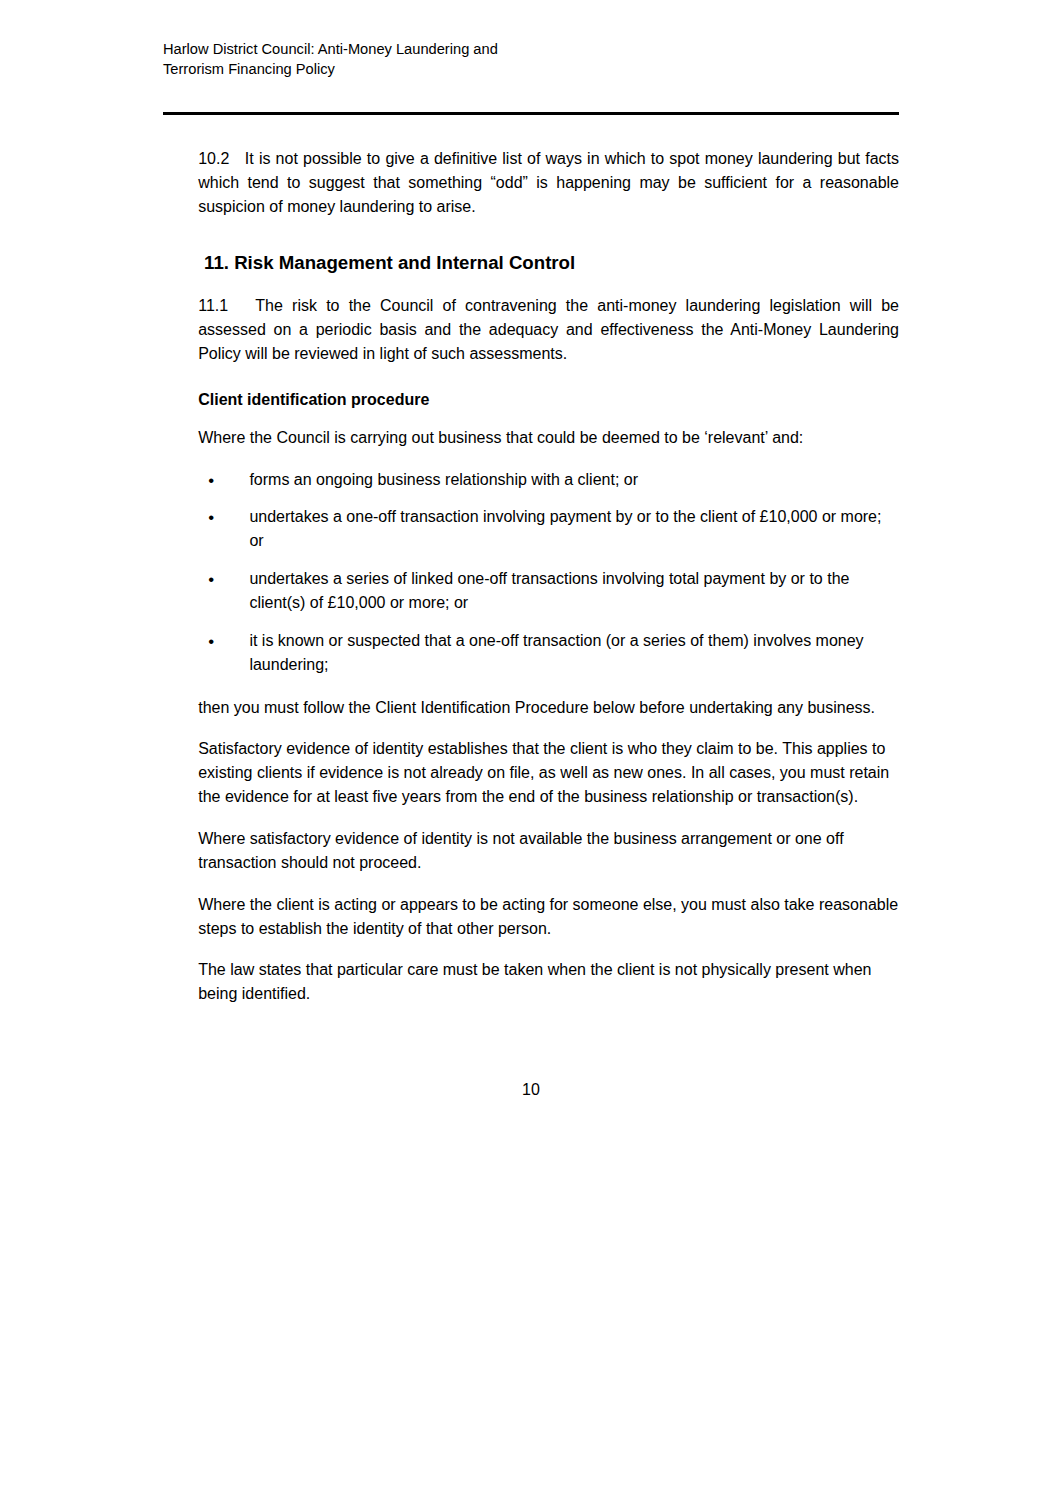Harlow District Council: Anti-Money Laundering and
Terrorism Financing Policy
10.2 It is not possible to give a definitive list of ways in which to spot money laundering but facts which tend to suggest that something “odd” is happening may be sufficient for a reasonable suspicion of money laundering to arise.
11. Risk Management and Internal Control
11.1 The risk to the Council of contravening the anti-money laundering legislation will be assessed on a periodic basis and the adequacy and effectiveness the Anti-Money Laundering Policy will be reviewed in light of such assessments.
Client identification procedure
Where the Council is carrying out business that could be deemed to be ‘relevant’ and:
forms an ongoing business relationship with a client; or
undertakes a one-off transaction involving payment by or to the client of £10,000 or more; or
undertakes a series of linked one-off transactions involving total payment by or to the client(s) of £10,000 or more; or
it is known or suspected that a one-off transaction (or a series of them) involves money laundering;
then you must follow the Client Identification Procedure below before undertaking any business.
Satisfactory evidence of identity establishes that the client is who they claim to be. This applies to existing clients if evidence is not already on file, as well as new ones. In all cases, you must retain the evidence for at least five years from the end of the business relationship or transaction(s).
Where satisfactory evidence of identity is not available the business arrangement or one off transaction should not proceed.
Where the client is acting or appears to be acting for someone else, you must also take reasonable steps to establish the identity of that other person.
The law states that particular care must be taken when the client is not physically present when being identified.
10